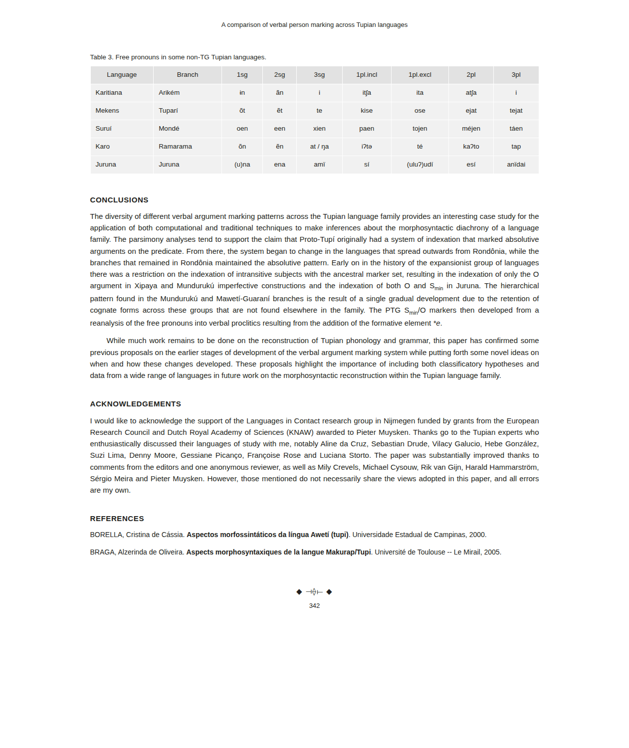A comparison of verbal person marking across Tupian languages
Table 3. Free pronouns in some non-TG Tupian languages.
| Language | Branch | 1sg | 2sg | 3sg | 1pl.incl | 1pl.excl | 2pl | 3pl |
| --- | --- | --- | --- | --- | --- | --- | --- | --- |
| Karitiana | Arikém | ɨn | ãn | i | itʃa | ita | atʃa | i |
| Mekens | Tuparí | õt | ẽt | te | kise | ose | ejat | tejat |
| Suruí | Mondé | oen | een | xien | paen | tojen | méjen | táen |
| Karo | Ramarama | õn | ẽn | at / ŋa | iʔtə | té | kaʔto | tap |
| Juruna | Juruna | (u)na | ena | amï | sí | (uluʔ)udí | esí | anïdai |
CONCLUSIONS
The diversity of different verbal argument marking patterns across the Tupian language family provides an interesting case study for the application of both computational and traditional techniques to make inferences about the morphosyntactic diachrony of a language family. The parsimony analyses tend to support the claim that Proto-Tupí originally had a system of indexation that marked absolutive arguments on the predicate. From there, the system began to change in the languages that spread outwards from Rondônia, while the branches that remained in Rondônia maintained the absolutive pattern. Early on in the history of the expansionist group of languages there was a restriction on the indexation of intransitive subjects with the ancestral marker set, resulting in the indexation of only the O argument in Xipaya and Mundurukú imperfective constructions and the indexation of both O and Smin in Juruna. The hierarchical pattern found in the Mundurukú and Mawetí-Guaraní branches is the result of a single gradual development due to the retention of cognate forms across these groups that are not found elsewhere in the family. The PTG Smin/O markers then developed from a reanalysis of the free pronouns into verbal proclitics resulting from the addition of the formative element *e.
While much work remains to be done on the reconstruction of Tupian phonology and grammar, this paper has confirmed some previous proposals on the earlier stages of development of the verbal argument marking system while putting forth some novel ideas on when and how these changes developed. These proposals highlight the importance of including both classificatory hypotheses and data from a wide range of languages in future work on the morphosyntactic reconstruction within the Tupian language family.
ACKNOWLEDGEMENTS
I would like to acknowledge the support of the Languages in Contact research group in Nijmegen funded by grants from the European Research Council and Dutch Royal Academy of Sciences (KNAW) awarded to Pieter Muysken. Thanks go to the Tupian experts who enthusiastically discussed their languages of study with me, notably Aline da Cruz, Sebastian Drude, Vilacy Galucio, Hebe González, Suzi Lima, Denny Moore, Gessiane Picanço, Françoise Rose and Luciana Storto. The paper was substantially improved thanks to comments from the editors and one anonymous reviewer, as well as Mily Crevels, Michael Cysouw, Rik van Gijn, Harald Hammarström, Sérgio Meira and Pieter Muysken. However, those mentioned do not necessarily share the views adopted in this paper, and all errors are my own.
REFERENCES
BORELLA, Cristina de Cássia. Aspectos morfossintáticos da língua Awetí (tupi). Universidade Estadual de Campinas, 2000.
BRAGA, Alzerinda de Oliveira. Aspects morphosyntaxiques de la langue Makurap/Tupi. Université de Toulouse -- Le Mirail, 2005.
◆ ⟞⟠⟝ ◆
342